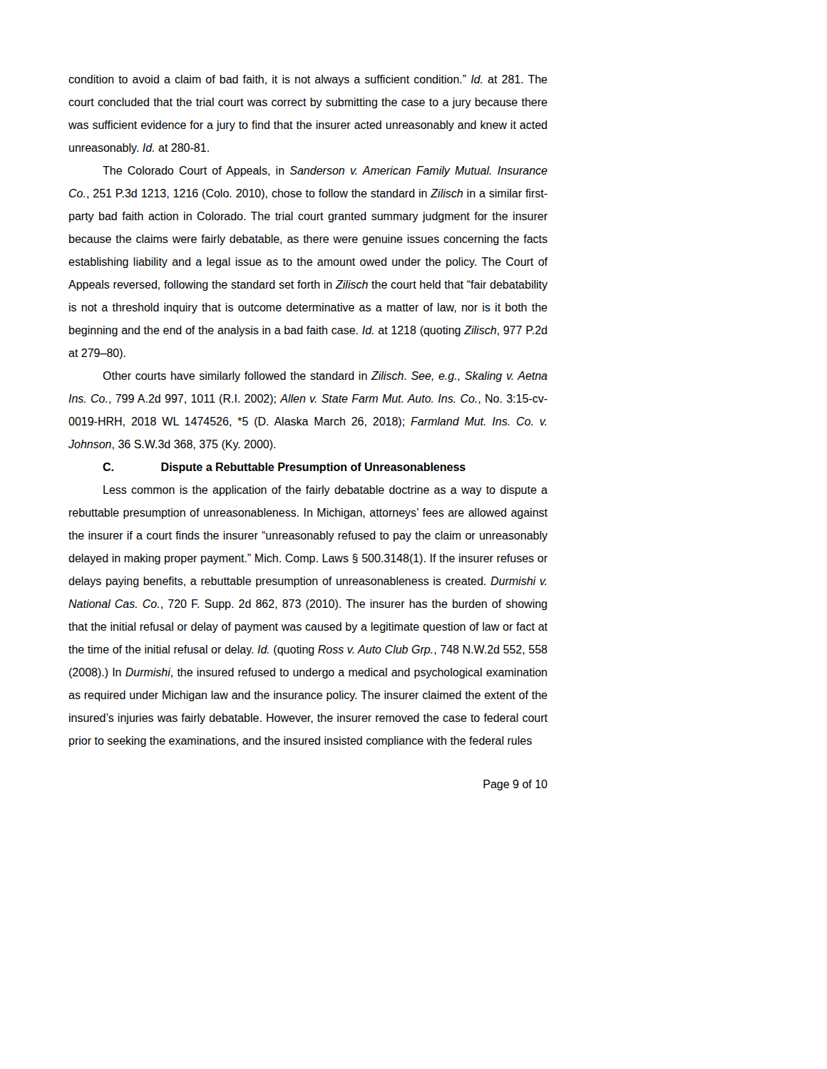condition to avoid a claim of bad faith, it is not always a sufficient condition.” Id. at 281. The court concluded that the trial court was correct by submitting the case to a jury because there was sufficient evidence for a jury to find that the insurer acted unreasonably and knew it acted unreasonably. Id. at 280-81.
The Colorado Court of Appeals, in Sanderson v. American Family Mutual. Insurance Co., 251 P.3d 1213, 1216 (Colo. 2010), chose to follow the standard in Zilisch in a similar first-party bad faith action in Colorado. The trial court granted summary judgment for the insurer because the claims were fairly debatable, as there were genuine issues concerning the facts establishing liability and a legal issue as to the amount owed under the policy. The Court of Appeals reversed, following the standard set forth in Zilisch the court held that “fair debatability is not a threshold inquiry that is outcome determinative as a matter of law, nor is it both the beginning and the end of the analysis in a bad faith case. Id. at 1218 (quoting Zilisch, 977 P.2d at 279–80).
Other courts have similarly followed the standard in Zilisch. See, e.g., Skaling v. Aetna Ins. Co., 799 A.2d 997, 1011 (R.I. 2002); Allen v. State Farm Mut. Auto. Ins. Co., No. 3:15-cv-0019-HRH, 2018 WL 1474526, *5 (D. Alaska March 26, 2018); Farmland Mut. Ins. Co. v. Johnson, 36 S.W.3d 368, 375 (Ky. 2000).
C. Dispute a Rebuttable Presumption of Unreasonableness
Less common is the application of the fairly debatable doctrine as a way to dispute a rebuttable presumption of unreasonableness. In Michigan, attorneys’ fees are allowed against the insurer if a court finds the insurer “unreasonably refused to pay the claim or unreasonably delayed in making proper payment.” Mich. Comp. Laws § 500.3148(1). If the insurer refuses or delays paying benefits, a rebuttable presumption of unreasonableness is created. Durmishi v. National Cas. Co., 720 F. Supp. 2d 862, 873 (2010). The insurer has the burden of showing that the initial refusal or delay of payment was caused by a legitimate question of law or fact at the time of the initial refusal or delay. Id. (quoting Ross v. Auto Club Grp., 748 N.W.2d 552, 558 (2008).) In Durmishi, the insured refused to undergo a medical and psychological examination as required under Michigan law and the insurance policy. The insurer claimed the extent of the insured’s injuries was fairly debatable. However, the insurer removed the case to federal court prior to seeking the examinations, and the insured insisted compliance with the federal rules
Page 9 of 10